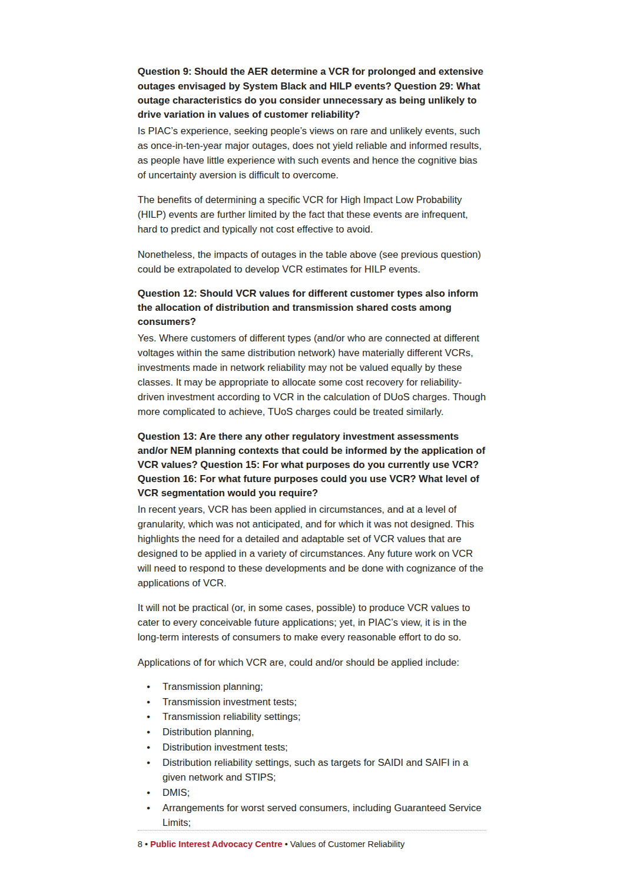Question 9: Should the AER determine a VCR for prolonged and extensive outages envisaged by System Black and HILP events? Question 29: What outage characteristics do you consider unnecessary as being unlikely to drive variation in values of customer reliability?
Is PIAC’s experience, seeking people’s views on rare and unlikely events, such as once-in-ten-year major outages, does not yield reliable and informed results, as people have little experience with such events and hence the cognitive bias of uncertainty aversion is difficult to overcome.
The benefits of determining a specific VCR for High Impact Low Probability (HILP) events are further limited by the fact that these events are infrequent, hard to predict and typically not cost effective to avoid.
Nonetheless, the impacts of outages in the table above (see previous question) could be extrapolated to develop VCR estimates for HILP events.
Question 12: Should VCR values for different customer types also inform the allocation of distribution and transmission shared costs among consumers?
Yes. Where customers of different types (and/or who are connected at different voltages within the same distribution network) have materially different VCRs, investments made in network reliability may not be valued equally by these classes. It may be appropriate to allocate some cost recovery for reliability-driven investment according to VCR in the calculation of DUoS charges. Though more complicated to achieve, TUoS charges could be treated similarly.
Question 13: Are there any other regulatory investment assessments and/or NEM planning contexts that could be informed by the application of VCR values? Question 15: For what purposes do you currently use VCR? Question 16: For what future purposes could you use VCR? What level of VCR segmentation would you require?
In recent years, VCR has been applied in circumstances, and at a level of granularity, which was not anticipated, and for which it was not designed. This highlights the need for a detailed and adaptable set of VCR values that are designed to be applied in a variety of circumstances. Any future work on VCR will need to respond to these developments and be done with cognizance of the applications of VCR.
It will not be practical (or, in some cases, possible) to produce VCR values to cater to every conceivable future applications; yet, in PIAC’s view, it is in the long-term interests of consumers to make every reasonable effort to do so.
Applications of for which VCR are, could and/or should be applied include:
Transmission planning;
Transmission investment tests;
Transmission reliability settings;
Distribution planning,
Distribution investment tests;
Distribution reliability settings, such as targets for SAIDI and SAIFI in a given network and STIPS;
DMIS;
Arrangements for worst served consumers, including Guaranteed Service Limits;
8 • Public Interest Advocacy Centre • Values of Customer Reliability